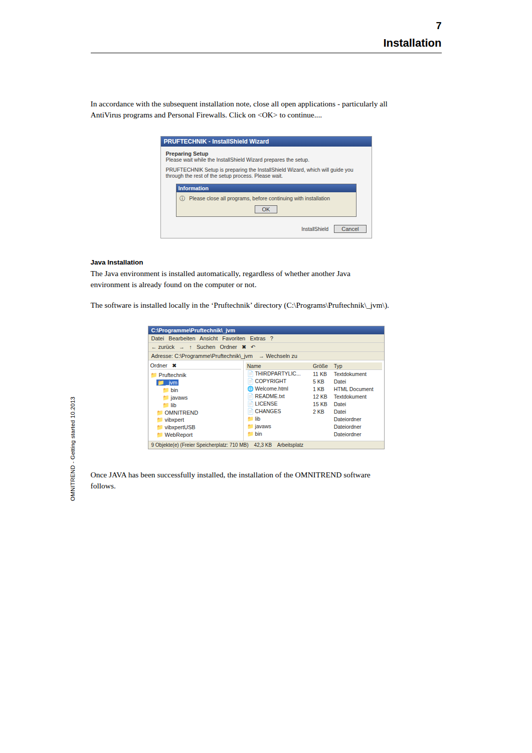7
Installation
In accordance with the subsequent installation note, close all open applications - particularly all AntiVirus programs and Personal Firewalls. Click on <OK> to continue....
PRUFTECHNIK - InstallShield Wizard
Preparing Setup
Please wait while the InstallShield Wizard prepares the setup.
PRUFTECHNIK Setup is preparing the InstallShield Wizard, which will guide you through the rest of the setup process. Please wait.
Information
ⓘ Please close all programs, before continuing with installation
OK
InstallShield Cancel
Java Installation
The Java environment is installed automatically, regardless of whether another Java environment is already found on the computer or not.
The software is installed locally in the ‘Pruftechnik’ directory (C:\Programs\Pruftechnik\_jvm\).
C:\Programme\Pruftechnik\_jvm
Datei Bearbeiten Ansicht Favoriten Extras ?
← zurück → ↑ Suchen Ordner ✖ ↶
Adresse: C:\Programme\Pruftechnik\_jvm → Wechseln zu
Ordner ✖
📁 Pruftechnik
📁 _jvm
📁 bin
📁 javaws
📁 lib
📁 OMNITREND
📁 vibxpert
📁 vibxpertUSB
📁 WebReport
| Name | Größe | Typ |
| --- | --- | --- |
| 📄 THIRDPARTYLIC... | 11 KB | Textdokument |
| 📄 COPYRIGHT | 5 KB | Datei |
| 🌐 Welcome.html | 1 KB | HTML Document |
| 📄 README.txt | 12 KB | Textdokument |
| 📄 LICENSE | 15 KB | Datei |
| 📄 CHANGES | 2 KB | Datei |
| 📁 lib | | Dateiordner |
| 📁 javaws | | Dateiordner |
| 📁 bin | | Dateiordner |
9 Objekte(e) (Freier Speicherplatz: 710 MB) 42,3 KB Arbeitsplatz
Once JAVA has been successfully installed, the installation of the OMNITREND software follows.
OMNITREND - Getting started 10.2013